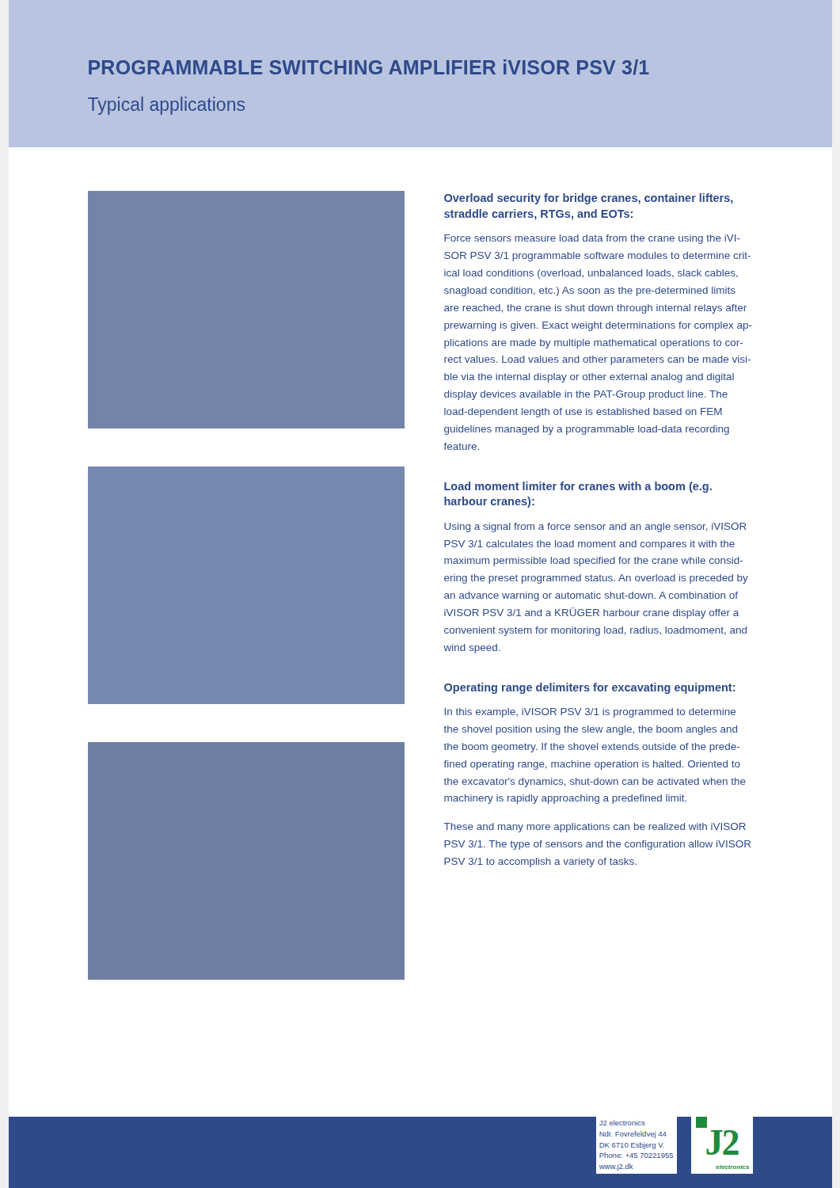PROGRAMMABLE SWITCHING AMPLIFIER iVISOR PSV 3/1
Typical applications
Overload security for bridge cranes, container lifters, straddle carriers, RTGs, and EOTs:
Force sensors measure load data from the crane using the iVISOR PSV 3/1 programmable software modules to determine critical load conditions (overload, unbalanced loads, slack cables, snagload condition, etc.) As soon as the pre-determined limits are reached, the crane is shut down through internal relays after prewarning is given. Exact weight determinations for complex applications are made by multiple mathematical operations to correct values. Load values and other parameters can be made visible via the internal display or other external analog and digital display devices available in the PAT-Group product line. The load-dependent length of use is established based on FEM guidelines managed by a programmable load-data recording feature.
Load moment limiter for cranes with a boom (e.g. harbour cranes):
Using a signal from a force sensor and an angle sensor, iVISOR PSV 3/1 calculates the load moment and compares it with the maximum permissible load specified for the crane while considering the preset programmed status. An overload is preceded by an advance warning or automatic shut-down. A combination of iVISOR PSV 3/1 and a KRÜGER harbour crane display offer a convenient system for monitoring load, radius, loadmoment, and wind speed.
Operating range delimiters for excavating equipment:
In this example, iVISOR PSV 3/1 is programmed to determine the shovel position using the slew angle, the boom angles and the boom geometry. If the shovel extends outside of the predefined operating range, machine operation is halted. Oriented to the excavator's dynamics, shut-down can be activated when the machinery is rapidly approaching a predefined limit.
These and many more applications can be realized with iVISOR PSV 3/1. The type of sensors and the configuration allow iVISOR PSV 3/1 to accomplish a variety of tasks.
J2 electronics
Ndr. Fovrefeldvej 44
DK 6710 Esbjerg V.
Phone: +45 70221955
www.j2.dk
J2 electronics